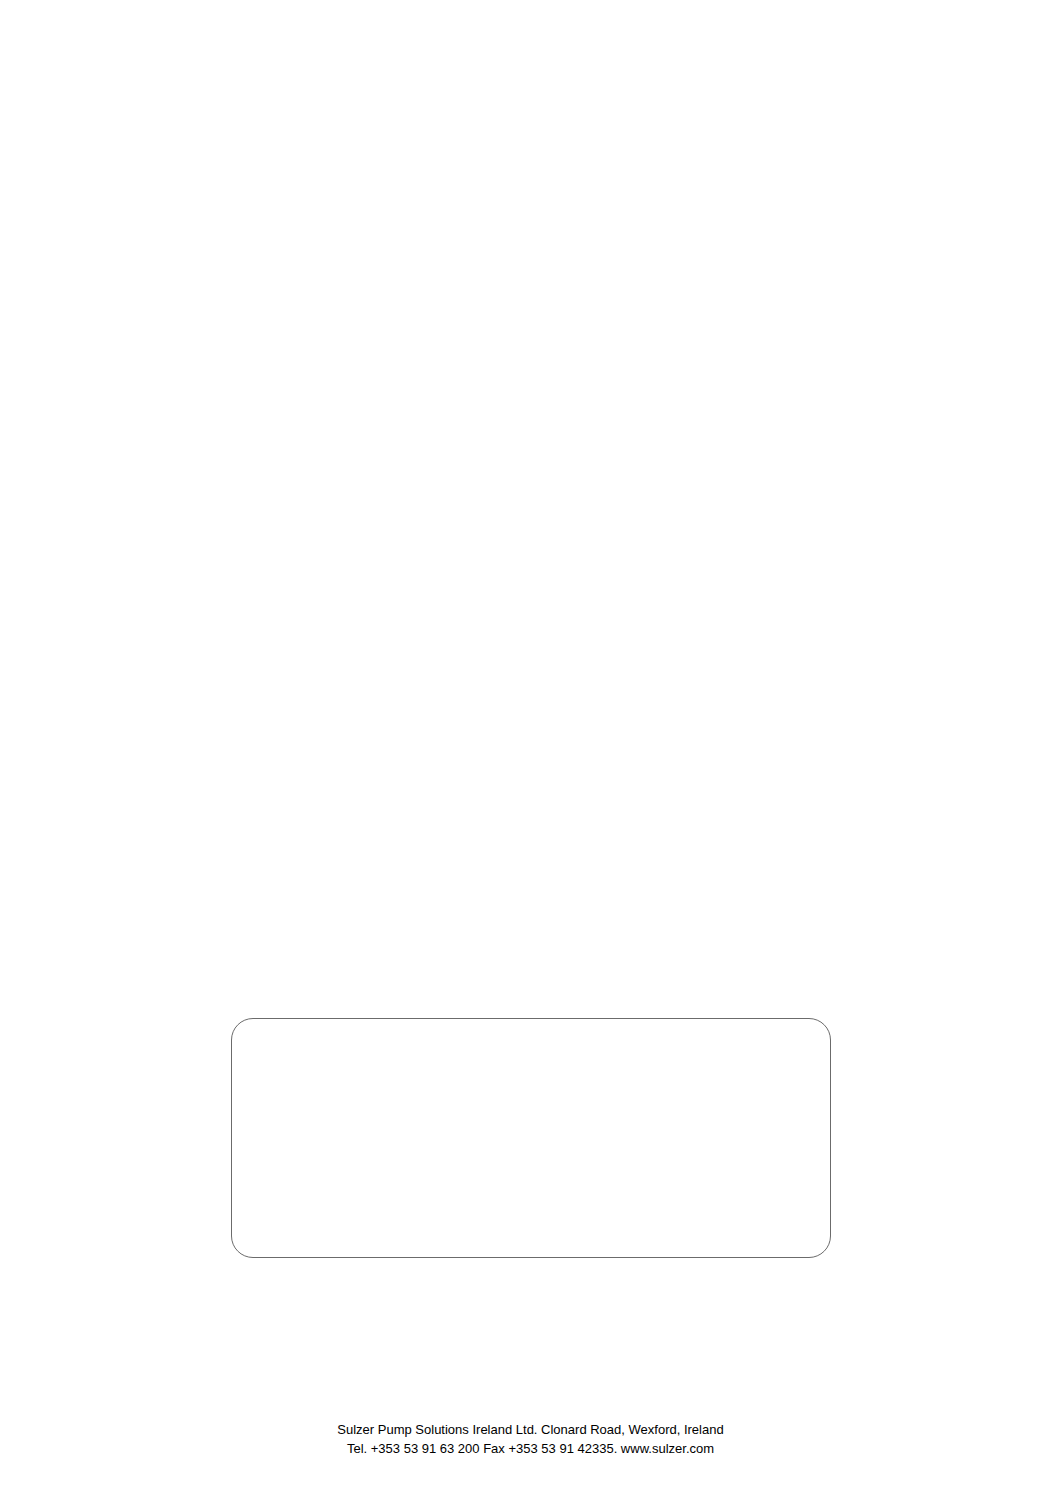Sulzer Pump Solutions Ireland Ltd. Clonard Road, Wexford, Ireland
Tel. +353 53 91 63 200 Fax +353 53 91 42335. www.sulzer.com